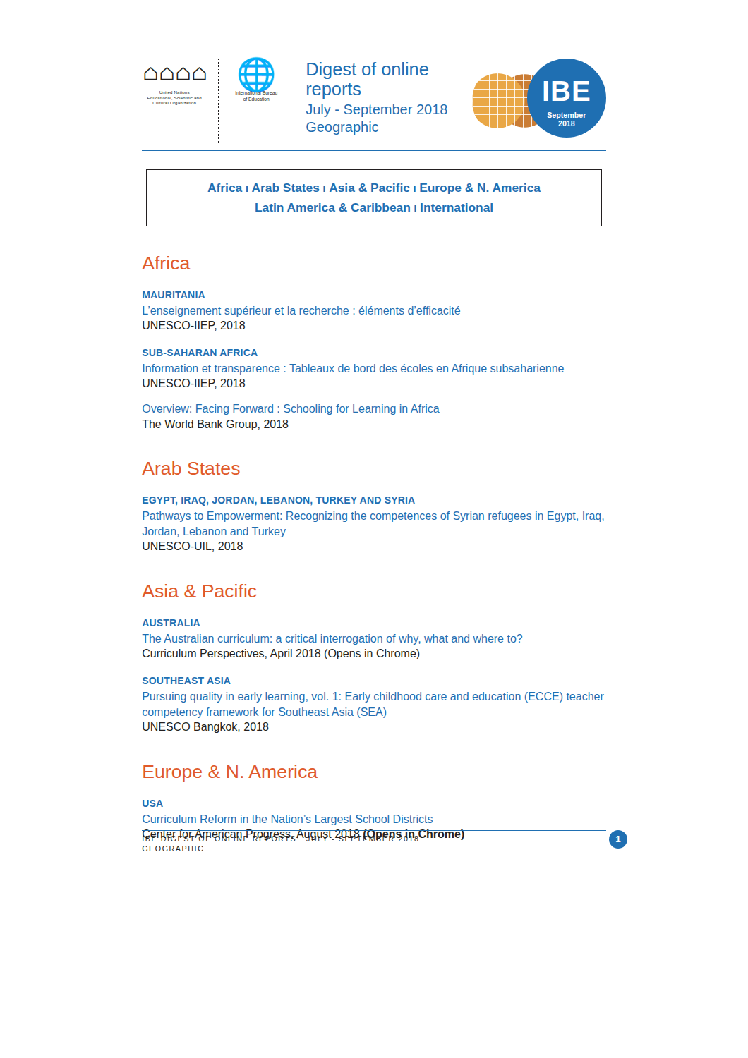⌂⌂⌂⌂ United Nations
Educational, Scientific and
Cultural Organization
🌐 International Bureau
of Education
Digest of online reports
July - September 2018
Geographic
IBE
September
2018
Africa ı Arab States ı Asia & Pacific ı Europe & N. America
Latin America & Caribbean ı International
Africa
Mauritania
L’enseignement supérieur et la recherche : éléments d’efficacité
UNESCO-IIEP, 2018
Sub-Saharan Africa
Information et transparence : Tableaux de bord des écoles en Afrique subsaharienne
UNESCO-IIEP, 2018
Overview: Facing Forward : Schooling for Learning in Africa
The World Bank Group, 2018
Arab States
Egypt, Iraq, Jordan, Lebanon, Turkey and Syria
Pathways to Empowerment: Recognizing the competences of Syrian refugees in Egypt, Iraq, Jordan, Lebanon and Turkey
UNESCO-UIL, 2018
Asia & Pacific
Australia
The Australian curriculum: a critical interrogation of why, what and where to?
Curriculum Perspectives, April 2018 (Opens in Chrome)
Southeast Asia
Pursuing quality in early learning, vol. 1: Early childhood care and education (ECCE) teacher competency framework for Southeast Asia (SEA)
UNESCO Bangkok, 2018
Europe & N. America
USA
Curriculum Reform in the Nation’s Largest School Districts
Center for American Progress, August 2018 (Opens in Chrome)
IBE DIGEST OF ONLINE REPORTS: JULY - SEPTEMBER 2018
GEOGRAPHIC
1